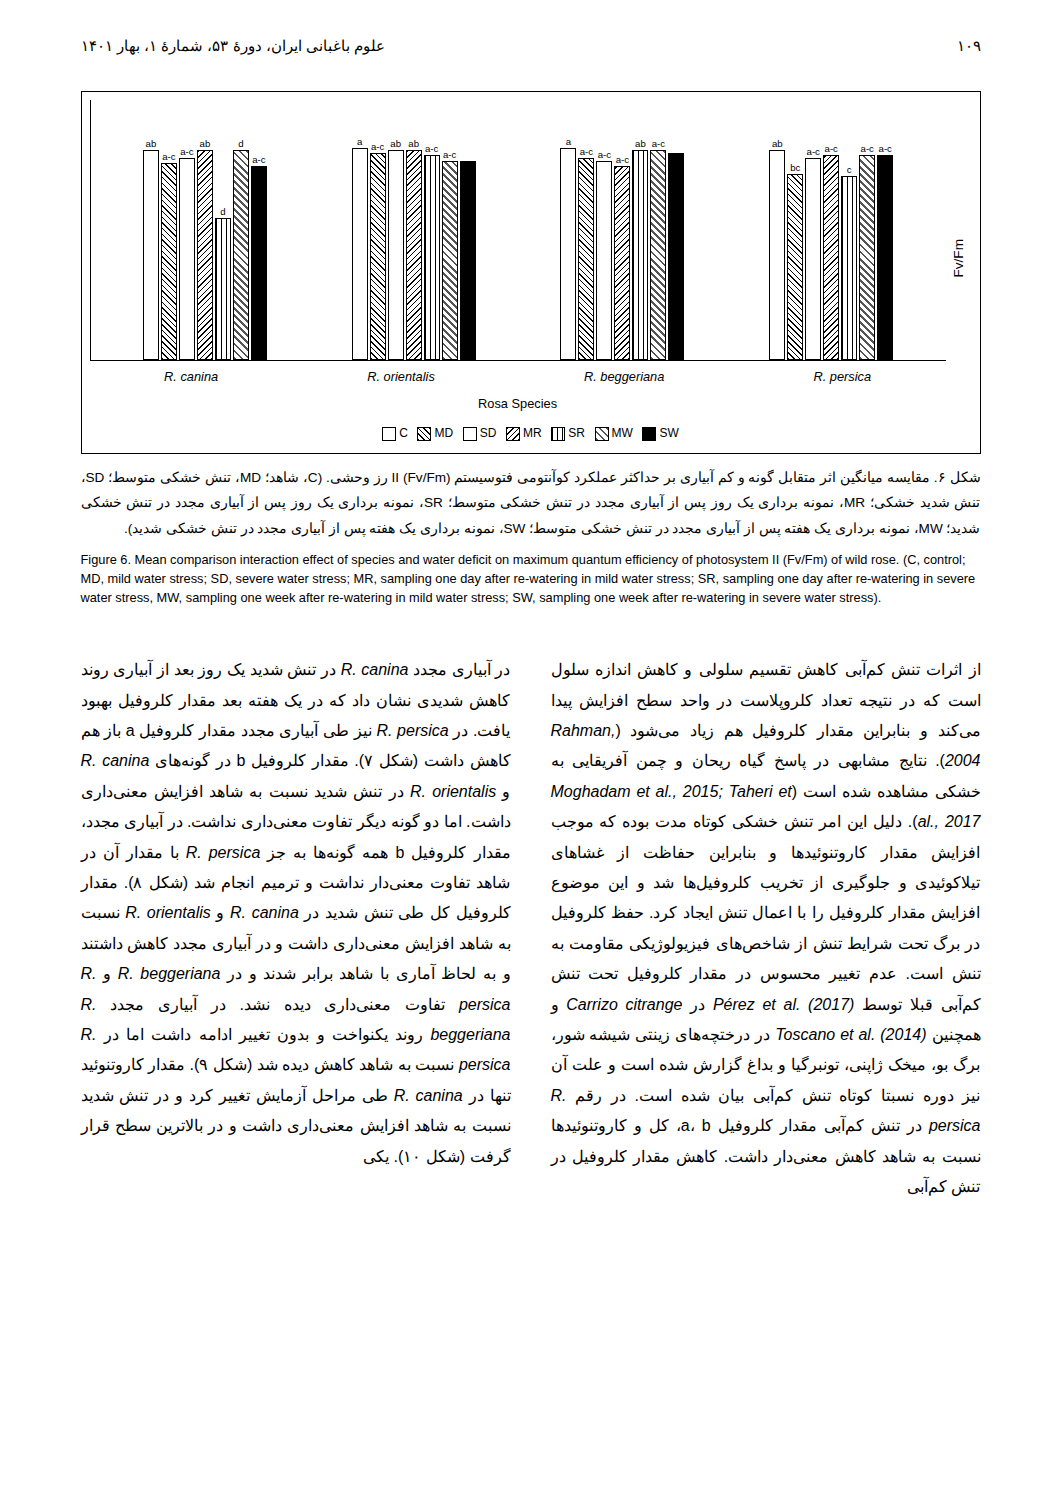۱۰۹ علوم باغبانی ایران، دورهٔ ۵۳، شمارهٔ ۱، بهار ۱۴۰۱
Fv/Fm
ab
a-c
a-c
ab
d
d
a-c
a
a-c
ab
ab
a-c
a-c
a
a-c
a-c
a-c
ab
a-c
ab
bc
a-c
a-c
c
a-c
a-c
R. canina R. orientalis R. beggeriana R. persica
Rosa Species
C MD SD MR SR MW SW
شکل ۶. مقایسه میانگین اثر متقابل گونه و کم آبیاری بر حداکثر عملکرد کوآنتومی فتوسیستم II (Fv/Fm) رز وحشی. (C، شاهد؛ MD، تنش خشکی متوسط؛ SD، تنش شدید خشکی؛ MR، نمونه برداری یک روز پس از آبیاری مجدد در تنش خشکی متوسط؛ SR، نمونه برداری یک روز پس از آبیاری مجدد در تنش خشکی شدید؛ MW، نمونه برداری یک هفته پس از آبیاری مجدد در تنش خشکی متوسط؛ SW، نمونه برداری یک هفته پس از آبیاری مجدد در تنش خشکی شدید).
Figure 6. Mean comparison interaction effect of species and water deficit on maximum quantum efficiency of photosystem II (Fv/Fm) of wild rose. (C, control; MD, mild water stress; SD, severe water stress; MR, sampling one day after re-watering in mild water stress; SR, sampling one day after re-watering in severe water stress, MW, sampling one week after re-watering in mild water stress; SW, sampling one week after re-watering in severe water stress).
از اثرات تنش کم‌آبی کاهش تقسیم سلولی و کاهش اندازه سلول است که در نتیجه تعداد کلروپلاست در واحد سطح افزایش پیدا می‌کند و بنابراین مقدار کلروفیل هم زیاد می‌شود (Rahman, 2004). نتایج مشابهی در پاسخ گیاه ریحان و چمن آفریقایی به خشکی مشاهده شده است (Moghadam et al., 2015; Taheri et al., 2017). دلیل این امر تنش خشکی کوتاه مدت بوده که موجب افزایش مقدار کاروتنوئیدها و بنابراین حفاظت از غشاهای تیلاکوئیدی و جلوگیری از تخریب کلروفیل‌ها شد و این موضوع افزایش مقدار کلروفیل را با اعمال تنش ایجاد کرد. حفظ کلروفیل در برگ تحت شرایط تنش از شاخص‌های فیزیولوژیکی مقاومت به تنش است. عدم تغییر محسوس در مقدار کلروفیل تحت تنش کم‌آبی قبلا توسط Pérez et al. (2017) در Carrizo citrange و همچنین Toscano et al. (2014) در درختچه‌های زینتی شیشه شور، برگ بو، میخک ژاپنی، تونبرگیا و بداغ گزارش شده است و علت آن نیز دوره نسبتا کوتاه تنش کم‌آبی بیان شده است. در رقم R. persica در تنش کم‌آبی مقدار کلروفیل a، b، کل و کاروتنوئیدها نسبت به شاهد کاهش معنی‌دار داشت. کاهش مقدار کلروفیل در تنش کم‌آبی
در آبیاری مجدد R. canina در تنش شدید یک روز بعد از آبیاری روند کاهش شدیدی نشان داد که در یک هفته بعد مقدار کلروفیل بهبود یافت. در R. persica نیز طی آبیاری مجدد مقدار کلروفیل a باز هم کاهش داشت (شکل ۷). مقدار کلروفیل b در گونه‌های R. canina و R. orientalis در تنش شدید نسبت به شاهد افزایش معنی‌داری داشت. اما دو گونه دیگر تفاوت معنی‌داری نداشت. در آبیاری مجدد، مقدار کلروفیل b همه گونه‌ها به جز R. persica با مقدار آن در شاهد تفاوت معنی‌دار نداشت و ترمیم انجام شد (شکل ۸). مقدار کلروفیل کل طی تنش شدید در R. canina و R. orientalis نسبت به شاهد افزایش معنی‌داری داشت و در آبیاری مجدد کاهش داشتند و به لحاظ آماری با شاهد برابر شدند و در R. beggeriana و R. persica تفاوت معنی‌داری دیده نشد. در آبیاری مجدد R. beggeriana روند یکنواخت و بدون تغییر ادامه داشت اما در R. persica نسبت به شاهد کاهش دیده شد (شکل ۹). مقدار کاروتنوئید تنها در R. canina طی مراحل آزمایش تغییر کرد و در تنش شدید نسبت به شاهد افزایش معنی‌داری داشت و در بالاترین سطح قرار گرفت (شکل ۱۰). یکی